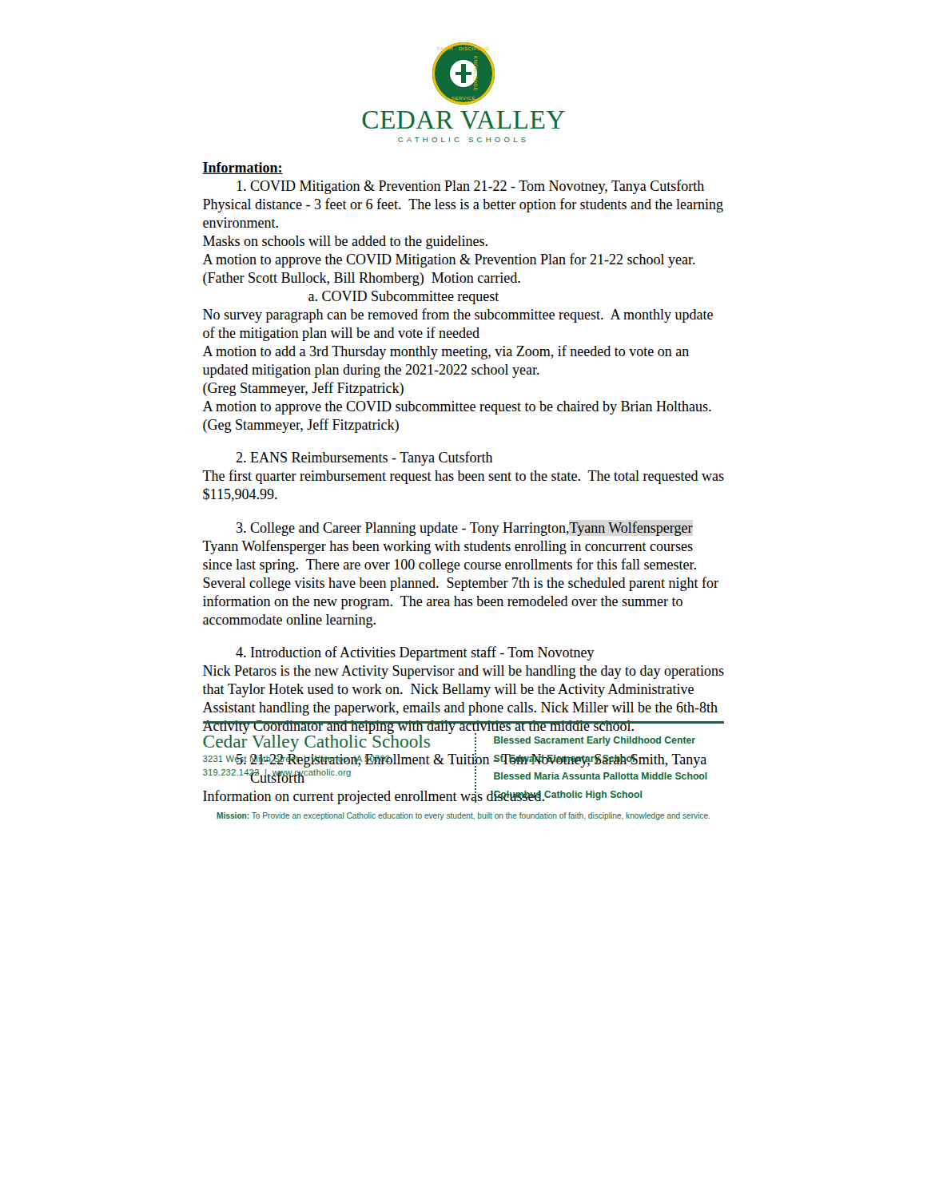FAITH · DISCIPLINE KNOWLEDGE SERVICE
CEDAR VALLEY
CATHOLIC SCHOOLS
Information:
COVID Mitigation & Prevention Plan 21-22 - Tom Novotney, Tanya Cutsforth
Physical distance - 3 feet or 6 feet. The less is a better option for students and the learning environment.
Masks on schools will be added to the guidelines.
A motion to approve the COVID Mitigation & Prevention Plan for 21-22 school year.
(Father Scott Bullock, Bill Rhomberg) Motion carried.
COVID Subcommittee request
No survey paragraph can be removed from the subcommittee request. A monthly update of the mitigation plan will be and vote if needed
A motion to add a 3rd Thursday monthly meeting, via Zoom, if needed to vote on an updated mitigation plan during the 2021-2022 school year.
(Greg Stammeyer, Jeff Fitzpatrick)
A motion to approve the COVID subcommittee request to be chaired by Brian Holthaus.
(Geg Stammeyer, Jeff Fitzpatrick)
EANS Reimbursements - Tanya Cutsforth
The first quarter reimbursement request has been sent to the state. The total requested was $115,904.99.
College and Career Planning update - Tony Harrington,Tyann Wolfensperger
Tyann Wolfensperger has been working with students enrolling in concurrent courses since last spring. There are over 100 college course enrollments for this fall semester. Several college visits have been planned. September 7th is the scheduled parent night for information on the new program. The area has been remodeled over the summer to accommodate online learning.
Introduction of Activities Department staff - Tom Novotney
Nick Petaros is the new Activity Supervisor and will be handling the day to day operations that Taylor Hotek used to work on. Nick Bellamy will be the Activity Administrative Assistant handling the paperwork, emails and phone calls. Nick Miller will be the 6th-8th Activity Coordinator and helping with daily activities at the middle school.
21-22 Registration, Enrollment & Tuition - Tom Novotney, Sarah Smith, Tanya Cutsforth
Information on current projected enrollment was discussed.
Cedar Valley Catholic Schools
3231 West Ninth Street | Waterloo, IA 50702
319.232.1422 | www.cvcatholic.org
Blessed Sacrament Early Childhood Center
St. Edward Elementary School
Blessed Maria Assunta Pallotta Middle School
Columbus Catholic High School
Mission: To Provide an exceptional Catholic education to every student, built on the foundation of faith, discipline, knowledge and service.